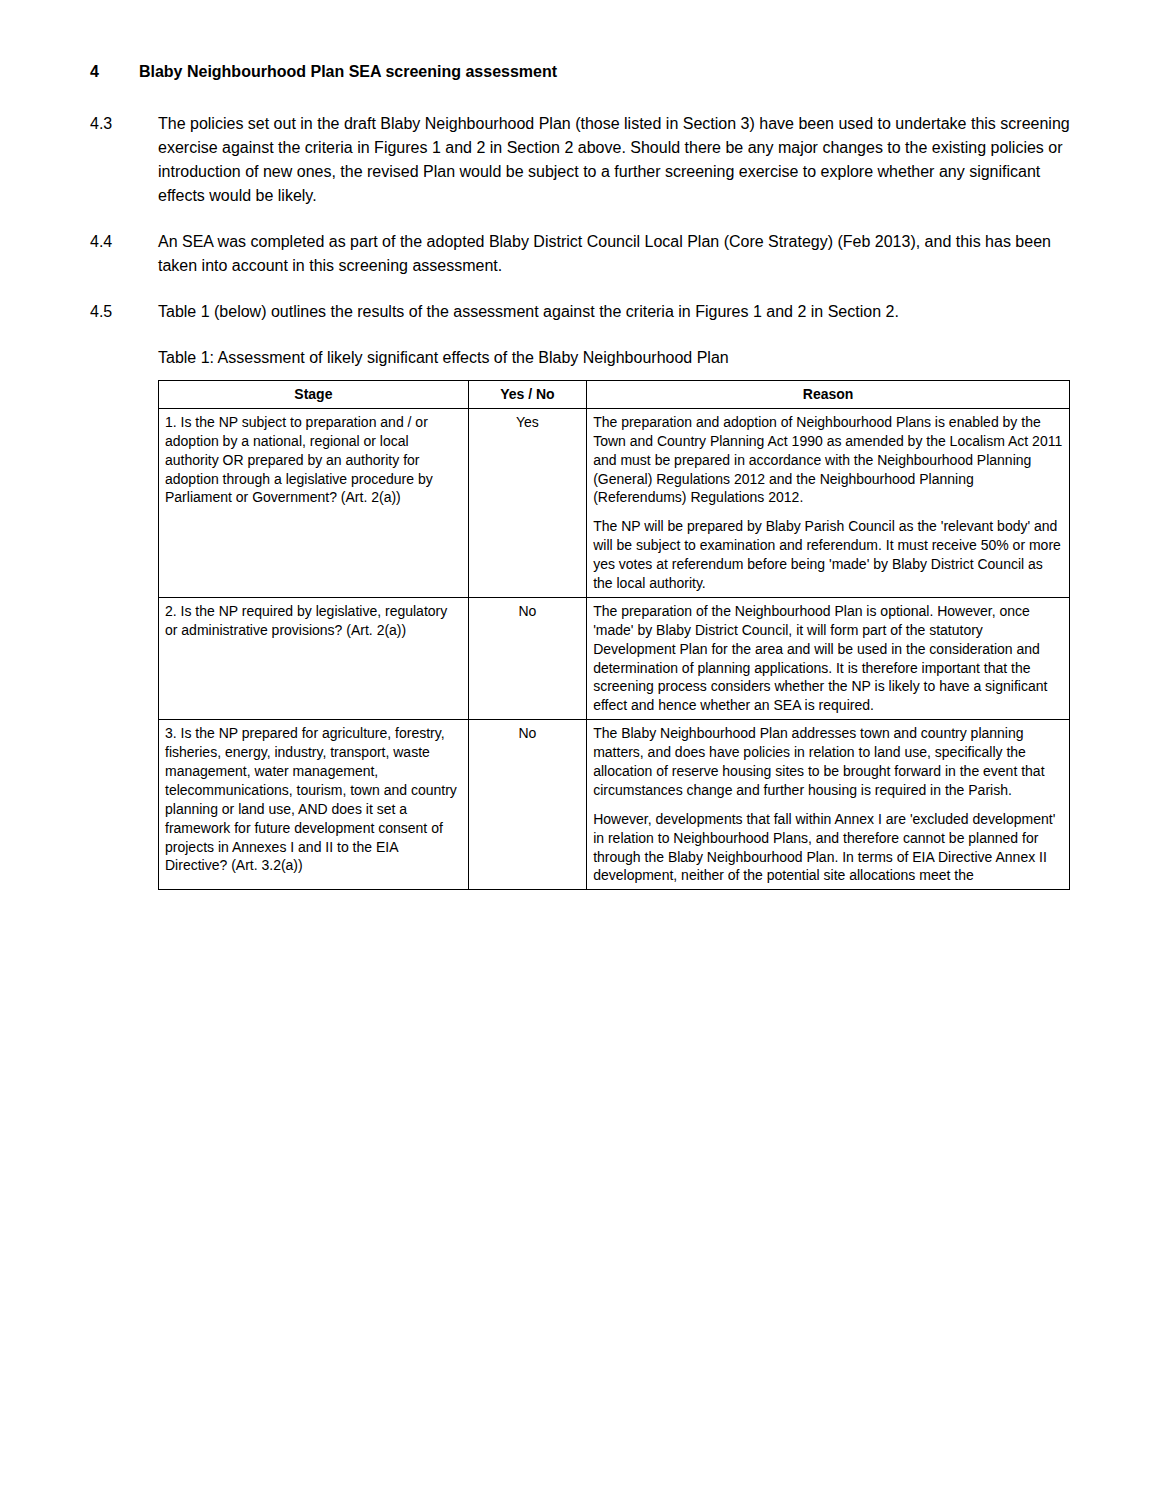4 Blaby Neighbourhood Plan SEA screening assessment
4.3
The policies set out in the draft Blaby Neighbourhood Plan (those listed in Section 3) have been used to undertake this screening exercise against the criteria in Figures 1 and 2 in Section 2 above. Should there be any major changes to the existing policies or introduction of new ones, the revised Plan would be subject to a further screening exercise to explore whether any significant effects would be likely.
4.4
An SEA was completed as part of the adopted Blaby District Council Local Plan (Core Strategy) (Feb 2013), and this has been taken into account in this screening assessment.
4.5
Table 1 (below) outlines the results of the assessment against the criteria in Figures 1 and 2 in Section 2.
Table 1: Assessment of likely significant effects of the Blaby Neighbourhood Plan
| Stage | Yes / No | Reason |
| --- | --- | --- |
| 1. Is the NP subject to preparation and / or adoption by a national, regional or local authority OR prepared by an authority for adoption through a legislative procedure by Parliament or Government? (Art. 2(a)) | Yes | The preparation and adoption of Neighbourhood Plans is enabled by the Town and Country Planning Act 1990 as amended by the Localism Act 2011 and must be prepared in accordance with the Neighbourhood Planning (General) Regulations 2012 and the Neighbourhood Planning (Referendums) Regulations 2012. The NP will be prepared by Blaby Parish Council as the 'relevant body' and will be subject to examination and referendum. It must receive 50% or more yes votes at referendum before being 'made' by Blaby District Council as the local authority. |
| 2. Is the NP required by legislative, regulatory or administrative provisions? (Art. 2(a)) | No | The preparation of the Neighbourhood Plan is optional. However, once 'made' by Blaby District Council, it will form part of the statutory Development Plan for the area and will be used in the consideration and determination of planning applications. It is therefore important that the screening process considers whether the NP is likely to have a significant effect and hence whether an SEA is required. |
| 3. Is the NP prepared for agriculture, forestry, fisheries, energy, industry, transport, waste management, water management, telecommunications, tourism, town and country planning or land use, AND does it set a framework for future development consent of projects in Annexes I and II to the EIA Directive? (Art. 3.2(a)) | No | The Blaby Neighbourhood Plan addresses town and country planning matters, and does have policies in relation to land use, specifically the allocation of reserve housing sites to be brought forward in the event that circumstances change and further housing is required in the Parish. However, developments that fall within Annex I are 'excluded development' in relation to Neighbourhood Plans, and therefore cannot be planned for through the Blaby Neighbourhood Plan. In terms of EIA Directive Annex II development, neither of the potential site allocations meet the |